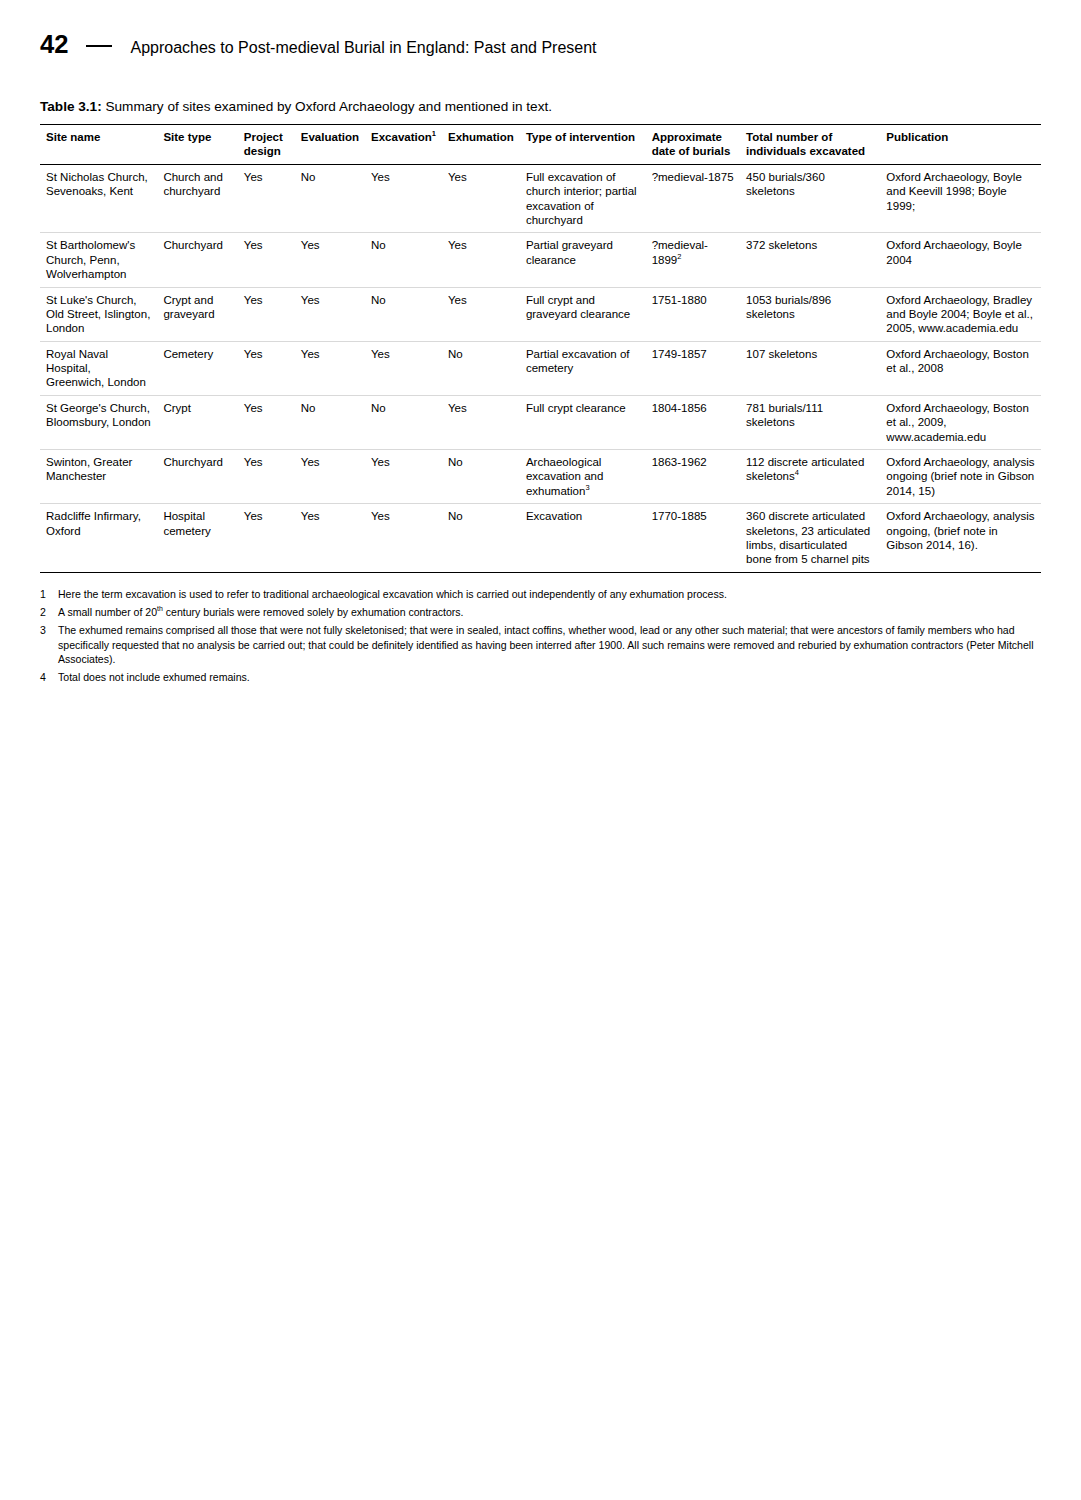42 Approaches to Post-medieval Burial in England: Past and Present
Table 3.1: Summary of sites examined by Oxford Archaeology and mentioned in text.
| Site name | Site type | Project design | Evaluation | Excavation 1 | Exhumation | Type of intervention | Approximate date of burials | Total number of individuals excavated | Publication |
| --- | --- | --- | --- | --- | --- | --- | --- | --- | --- |
| St Nicholas Church, Sevenoaks, Kent | Church and churchyard | Yes | No | Yes | Yes | Full excavation of church interior; partial excavation of churchyard | ?medieval-1875 | 450 burials/360 skeletons | Oxford Archaeology, Boyle and Keevill 1998; Boyle 1999; |
| St Bartholomew's Church, Penn, Wolverhampton | Churchyard | Yes | Yes | No | Yes | Partial graveyard clearance | ?medieval-1899 2 | 372 skeletons | Oxford Archaeology, Boyle 2004 |
| St Luke's Church, Old Street, Islington, London | Crypt and graveyard | Yes | Yes | No | Yes | Full crypt and graveyard clearance | 1751-1880 | 1053 burials/896 skeletons | Oxford Archaeology, Bradley and Boyle 2004; Boyle et al., 2005, www.academia.edu |
| Royal Naval Hospital, Greenwich, London | Cemetery | Yes | Yes | Yes | No | Partial excavation of cemetery | 1749-1857 | 107 skeletons | Oxford Archaeology, Boston et al., 2008 |
| St George's Church, Bloomsbury, London | Crypt | Yes | No | No | Yes | Full crypt clearance | 1804-1856 | 781 burials/111 skeletons | Oxford Archaeology, Boston et al., 2009, www.academia.edu |
| Swinton, Greater Manchester | Churchyard | Yes | Yes | Yes | No | Archaeological excavation and exhumation 3 | 1863-1962 | 112 discrete articulated skeletons 4 | Oxford Archaeology, analysis ongoing (brief note in Gibson 2014, 15) |
| Radcliffe Infirmary, Oxford | Hospital cemetery | Yes | Yes | Yes | No | Excavation | 1770-1885 | 360 discrete articulated skeletons, 23 articulated limbs, disarticulated bone from 5 charnel pits | Oxford Archaeology, analysis ongoing, (brief note in Gibson 2014, 16). |
Here the term excavation is used to refer to traditional archaeological excavation which is carried out independently of any exhumation process.
A small number of 20th century burials were removed solely by exhumation contractors.
The exhumed remains comprised all those that were not fully skeletonised; that were in sealed, intact coffins, whether wood, lead or any other such material; that were ancestors of family members who had specifically requested that no analysis be carried out; that could be definitely identified as having been interred after 1900. All such remains were removed and reburied by exhumation contractors (Peter Mitchell Associates).
Total does not include exhumed remains.